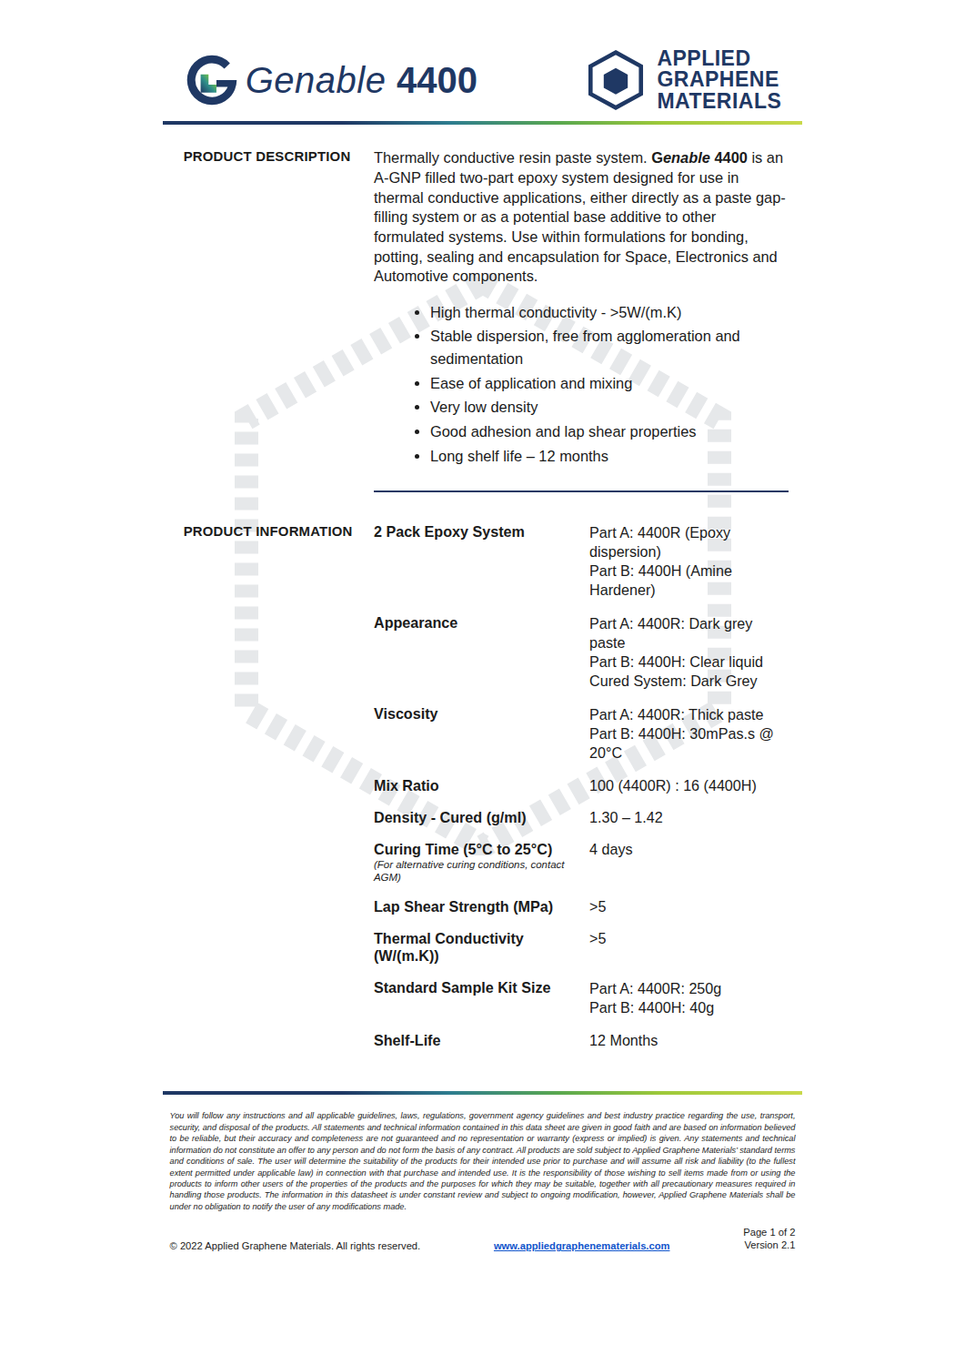Genable 4400
Applied
Graphene
Materials
PRODUCT DESCRIPTION
Thermally conductive resin paste system. Genable 4400 is an A-GNP filled two-part epoxy system designed for use in thermal conductive applications, either directly as a paste gap-filling system or as a potential base additive to other formulated systems. Use within formulations for bonding, potting, sealing and encapsulation for Space, Electronics and Automotive components.
High thermal conductivity - >5W/(m.K)
Stable dispersion, free from agglomeration and sedimentation
Ease of application and mixing
Very low density
Good adhesion and lap shear properties
Long shelf life – 12 months
PRODUCT INFORMATION
| 2 Pack Epoxy System | Part A: 4400R (Epoxy dispersion) Part B: 4400H (Amine Hardener) |
| Appearance | Part A: 4400R: Dark grey paste Part B: 4400H: Clear liquid Cured System: Dark Grey |
| Viscosity | Part A: 4400R: Thick paste Part B: 4400H: 30mPas.s @ 20°C |
| Mix Ratio | 100 (4400R) : 16 (4400H) |
| Density - Cured (g/ml) | 1.30 – 1.42 |
| Curing Time (5°C to 25°C) (For alternative curing conditions, contact AGM) | 4 days |
| Lap Shear Strength (MPa) | >5 |
| Thermal Conductivity (W/(m.K)) | >5 |
| Standard Sample Kit Size | Part A: 4400R: 250g Part B: 4400H: 40g |
| Shelf-Life | 12 Months |
You will follow any instructions and all applicable guidelines, laws, regulations, government agency guidelines and best industry practice regarding the use, transport, security, and disposal of the products. All statements and technical information contained in this data sheet are given in good faith and are based on information believed to be reliable, but their accuracy and completeness are not guaranteed and no representation or warranty (express or implied) is given. Any statements and technical information do not constitute an offer to any person and do not form the basis of any contract. All products are sold subject to Applied Graphene Materials’ standard terms and conditions of sale. The user will determine the suitability of the products for their intended use prior to purchase and will assume all risk and liability (to the fullest extent permitted under applicable law) in connection with that purchase and intended use. It is the responsibility of those wishing to sell items made from or using the products to inform other users of the properties of the products and the purposes for which they may be suitable, together with all precautionary measures required in handling those products. The information in this datasheet is under constant review and subject to ongoing modification, however, Applied Graphene Materials shall be under no obligation to notify the user of any modifications made.
© 2022 Applied Graphene Materials. All rights reserved.
www.appliedgraphenematerials.com
Page 1 of 2
Version 2.1